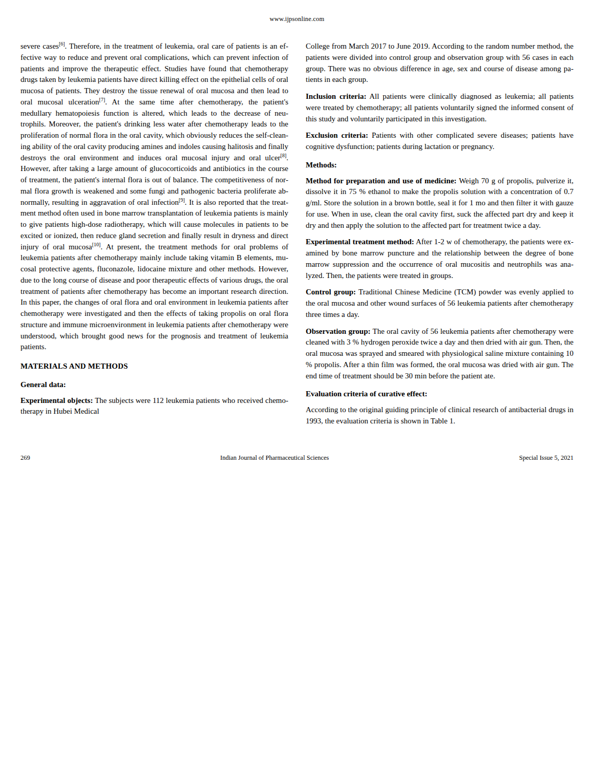www.ijpsonline.com
severe cases[6]. Therefore, in the treatment of leukemia, oral care of patients is an effective way to reduce and prevent oral complications, which can prevent infection of patients and improve the therapeutic effect. Studies have found that chemotherapy drugs taken by leukemia patients have direct killing effect on the epithelial cells of oral mucosa of patients. They destroy the tissue renewal of oral mucosa and then lead to oral mucosal ulceration[7]. At the same time after chemotherapy, the patient's medullary hematopoiesis function is altered, which leads to the decrease of neutrophils. Moreover, the patient's drinking less water after chemotherapy leads to the proliferation of normal flora in the oral cavity, which obviously reduces the self-cleaning ability of the oral cavity producing amines and indoles causing halitosis and finally destroys the oral environment and induces oral mucosal injury and oral ulcer[8]. However, after taking a large amount of glucocorticoids and antibiotics in the course of treatment, the patient's internal flora is out of balance. The competitiveness of normal flora growth is weakened and some fungi and pathogenic bacteria proliferate abnormally, resulting in aggravation of oral infection[9]. It is also reported that the treatment method often used in bone marrow transplantation of leukemia patients is mainly to give patients high-dose radiotherapy, which will cause molecules in patients to be excited or ionized, then reduce gland secretion and finally result in dryness and direct injury of oral mucosa[10]. At present, the treatment methods for oral problems of leukemia patients after chemotherapy mainly include taking vitamin B elements, mucosal protective agents, fluconazole, lidocaine mixture and other methods. However, due to the long course of disease and poor therapeutic effects of various drugs, the oral treatment of patients after chemotherapy has become an important research direction. In this paper, the changes of oral flora and oral environment in leukemia patients after chemotherapy were investigated and then the effects of taking propolis on oral flora structure and immune microenvironment in leukemia patients after chemotherapy were understood, which brought good news for the prognosis and treatment of leukemia patients.
MATERIALS AND METHODS
General data:
Experimental objects: The subjects were 112 leukemia patients who received chemotherapy in Hubei Medical
College from March 2017 to June 2019. According to the random number method, the patients were divided into control group and observation group with 56 cases in each group. There was no obvious difference in age, sex and course of disease among patients in each group.
Inclusion criteria: All patients were clinically diagnosed as leukemia; all patients were treated by chemotherapy; all patients voluntarily signed the informed consent of this study and voluntarily participated in this investigation.
Exclusion criteria: Patients with other complicated severe diseases; patients have cognitive dysfunction; patients during lactation or pregnancy.
Methods:
Method for preparation and use of medicine: Weigh 70 g of propolis, pulverize it, dissolve it in 75 % ethanol to make the propolis solution with a concentration of 0.7 g/ml. Store the solution in a brown bottle, seal it for 1 mo and then filter it with gauze for use. When in use, clean the oral cavity first, suck the affected part dry and keep it dry and then apply the solution to the affected part for treatment twice a day.
Experimental treatment method: After 1-2 w of chemotherapy, the patients were examined by bone marrow puncture and the relationship between the degree of bone marrow suppression and the occurrence of oral mucositis and neutrophils was analyzed. Then, the patients were treated in groups.
Control group: Traditional Chinese Medicine (TCM) powder was evenly applied to the oral mucosa and other wound surfaces of 56 leukemia patients after chemotherapy three times a day.
Observation group: The oral cavity of 56 leukemia patients after chemotherapy were cleaned with 3 % hydrogen peroxide twice a day and then dried with air gun. Then, the oral mucosa was sprayed and smeared with physiological saline mixture containing 10 % propolis. After a thin film was formed, the oral mucosa was dried with air gun. The end time of treatment should be 30 min before the patient ate.
Evaluation criteria of curative effect:
According to the original guiding principle of clinical research of antibacterial drugs in 1993, the evaluation criteria is shown in Table 1.
269
Indian Journal of Pharmaceutical Sciences
Special Issue 5, 2021